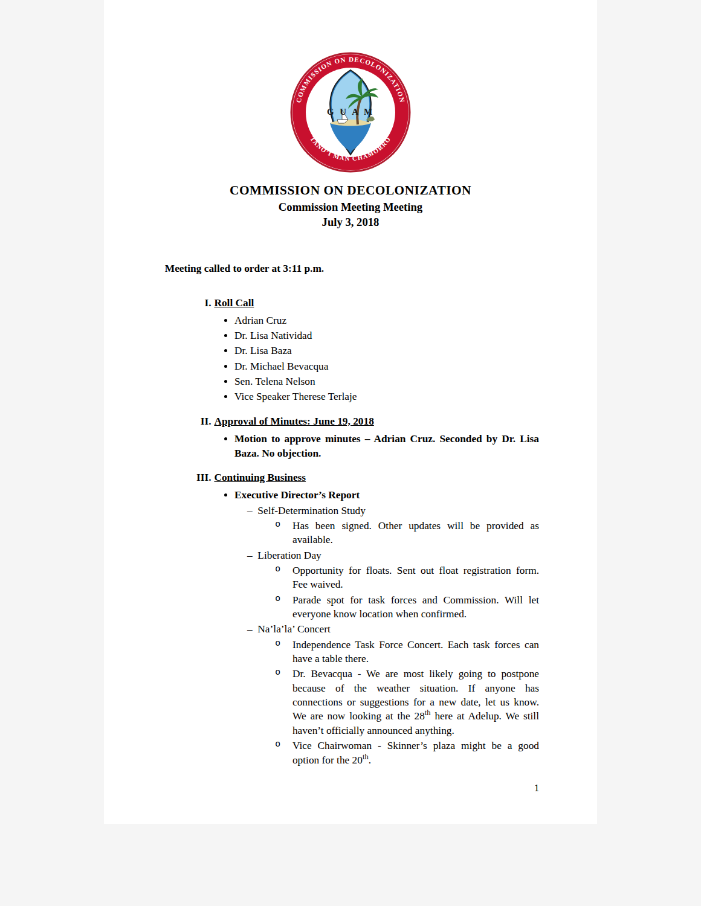COMMISSION ON DECOLONIZATION TANO’I MAN CHAMORRO G U A M
COMMISSION ON DECOLONIZATION
Commission Meeting Meeting
July 3, 2018
Meeting called to order at 3:11 p.m.
Roll Call
Adrian Cruz
Dr. Lisa Natividad
Dr. Lisa Baza
Dr. Michael Bevacqua
Sen. Telena Nelson
Vice Speaker Therese Terlaje
Approval of Minutes: June 19, 2018
Motion to approve minutes – Adrian Cruz. Seconded by Dr. Lisa Baza. No objection.
Continuing Business
Executive Director’s Report
Self-Determination Study
Has been signed. Other updates will be provided as available.
Liberation Day
Opportunity for floats. Sent out float registration form. Fee waived.
Parade spot for task forces and Commission. Will let everyone know location when confirmed.
Na’la’la’ Concert
Independence Task Force Concert. Each task forces can have a table there.
Dr. Bevacqua - We are most likely going to postpone because of the weather situation. If anyone has connections or suggestions for a new date, let us know. We are now looking at the 28th here at Adelup. We still haven’t officially announced anything.
Vice Chairwoman - Skinner’s plaza might be a good option for the 20th.
1